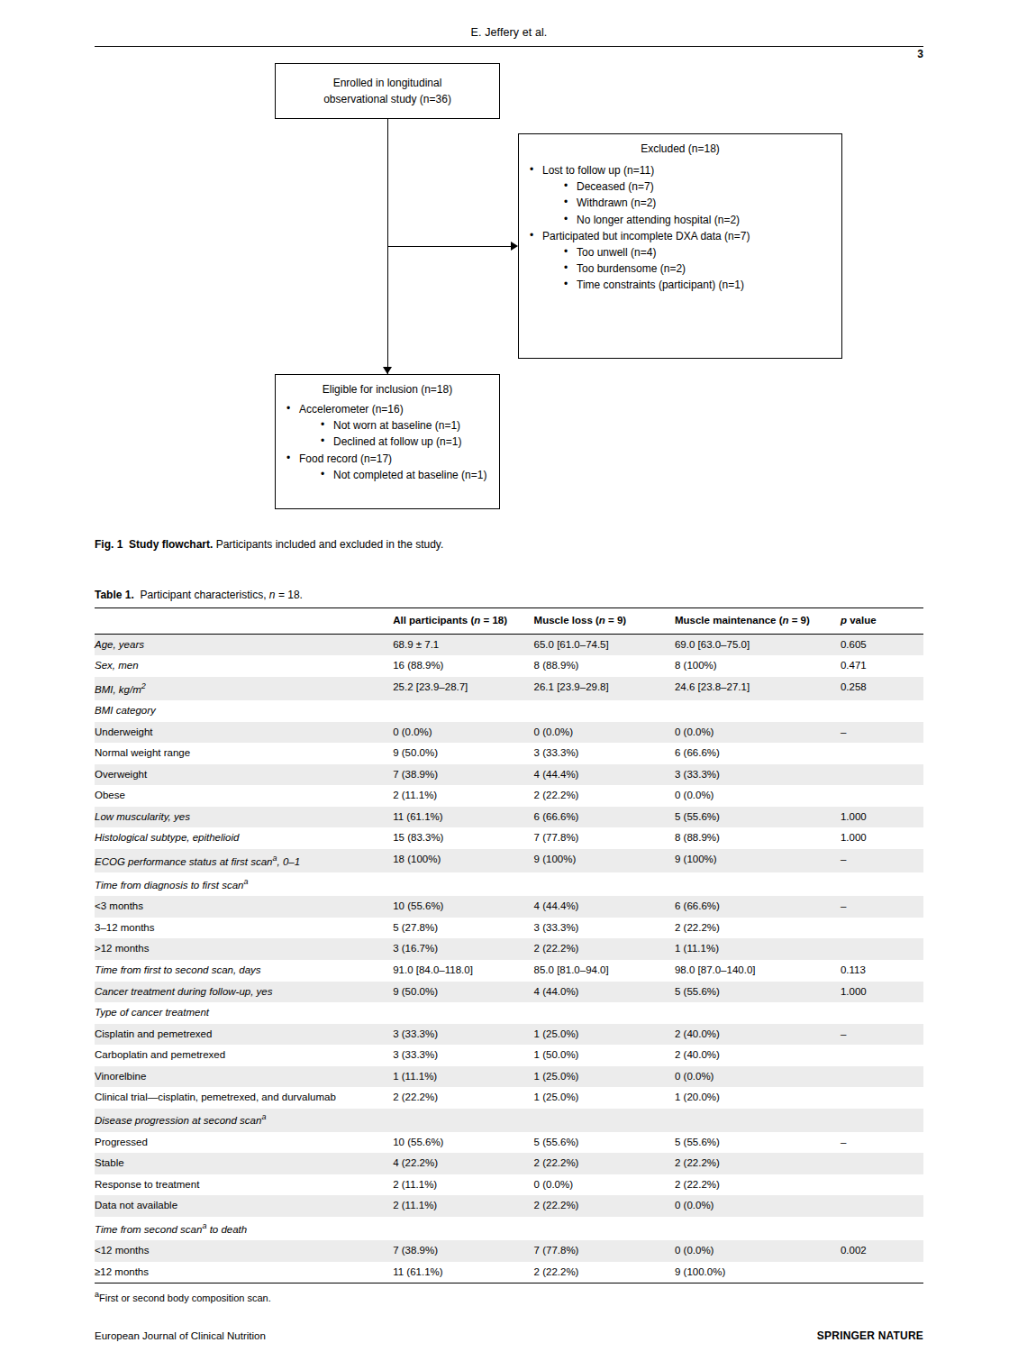E. Jeffery et al.
3
Enrolled in longitudinal
observational study (n=36)
Excluded (n=18)
Lost to follow up (n=11)
Deceased (n=7)
Withdrawn (n=2)
No longer attending hospital (n=2)
Participated but incomplete DXA data (n=7)
Too unwell (n=4)
Too burdensome (n=2)
Time constraints (participant) (n=1)
Eligible for inclusion (n=18)
Accelerometer (n=16)
Not worn at baseline (n=1)
Declined at follow up (n=1)
Food record (n=17)
Not completed at baseline (n=1)
Fig. 1 Study flowchart. Participants included and excluded in the study.
Table 1. Participant characteristics, n = 18.
| | All participants ( n = 18) | Muscle loss ( n = 9) | Muscle maintenance ( n = 9) | p value |
| --- | --- | --- | --- | --- |
| Age, years | 68.9 ± 7.1 | 65.0 [61.0–74.5] | 69.0 [63.0–75.0] | 0.605 |
| Sex, men | 16 (88.9%) | 8 (88.9%) | 8 (100%) | 0.471 |
| BMI, kg/m 2 | 25.2 [23.9–28.7] | 26.1 [23.9–29.8] | 24.6 [23.8–27.1] | 0.258 |
| BMI category | | | | |
| Underweight | 0 (0.0%) | 0 (0.0%) | 0 (0.0%) | – |
| Normal weight range | 9 (50.0%) | 3 (33.3%) | 6 (66.6%) | |
| Overweight | 7 (38.9%) | 4 (44.4%) | 3 (33.3%) | |
| Obese | 2 (11.1%) | 2 (22.2%) | 0 (0.0%) | |
| Low muscularity, yes | 11 (61.1%) | 6 (66.6%) | 5 (55.6%) | 1.000 |
| Histological subtype, epithelioid | 15 (83.3%) | 7 (77.8%) | 8 (88.9%) | 1.000 |
| ECOG performance status at first scan a , 0–1 | 18 (100%) | 9 (100%) | 9 (100%) | – |
| Time from diagnosis to first scan a | | | | |
| <3 months | 10 (55.6%) | 4 (44.4%) | 6 (66.6%) | – |
| 3–12 months | 5 (27.8%) | 3 (33.3%) | 2 (22.2%) | |
| >12 months | 3 (16.7%) | 2 (22.2%) | 1 (11.1%) | |
| Time from first to second scan, days | 91.0 [84.0–118.0] | 85.0 [81.0–94.0] | 98.0 [87.0–140.0] | 0.113 |
| Cancer treatment during follow-up, yes | 9 (50.0%) | 4 (44.0%) | 5 (55.6%) | 1.000 |
| Type of cancer treatment | | | | |
| Cisplatin and pemetrexed | 3 (33.3%) | 1 (25.0%) | 2 (40.0%) | – |
| Carboplatin and pemetrexed | 3 (33.3%) | 1 (50.0%) | 2 (40.0%) | |
| Vinorelbine | 1 (11.1%) | 1 (25.0%) | 0 (0.0%) | |
| Clinical trial—cisplatin, pemetrexed, and durvalumab | 2 (22.2%) | 1 (25.0%) | 1 (20.0%) | |
| Disease progression at second scan a | | | | |
| Progressed | 10 (55.6%) | 5 (55.6%) | 5 (55.6%) | – |
| Stable | 4 (22.2%) | 2 (22.2%) | 2 (22.2%) | |
| Response to treatment | 2 (11.1%) | 0 (0.0%) | 2 (22.2%) | |
| Data not available | 2 (11.1%) | 2 (22.2%) | 0 (0.0%) | |
| Time from second scan a to death | | | | |
| <12 months | 7 (38.9%) | 7 (77.8%) | 0 (0.0%) | 0.002 |
| ≥12 months | 11 (61.1%) | 2 (22.2%) | 9 (100.0%) | |
aFirst or second body composition scan.
European Journal of Clinical Nutrition
SPRINGER NATURE